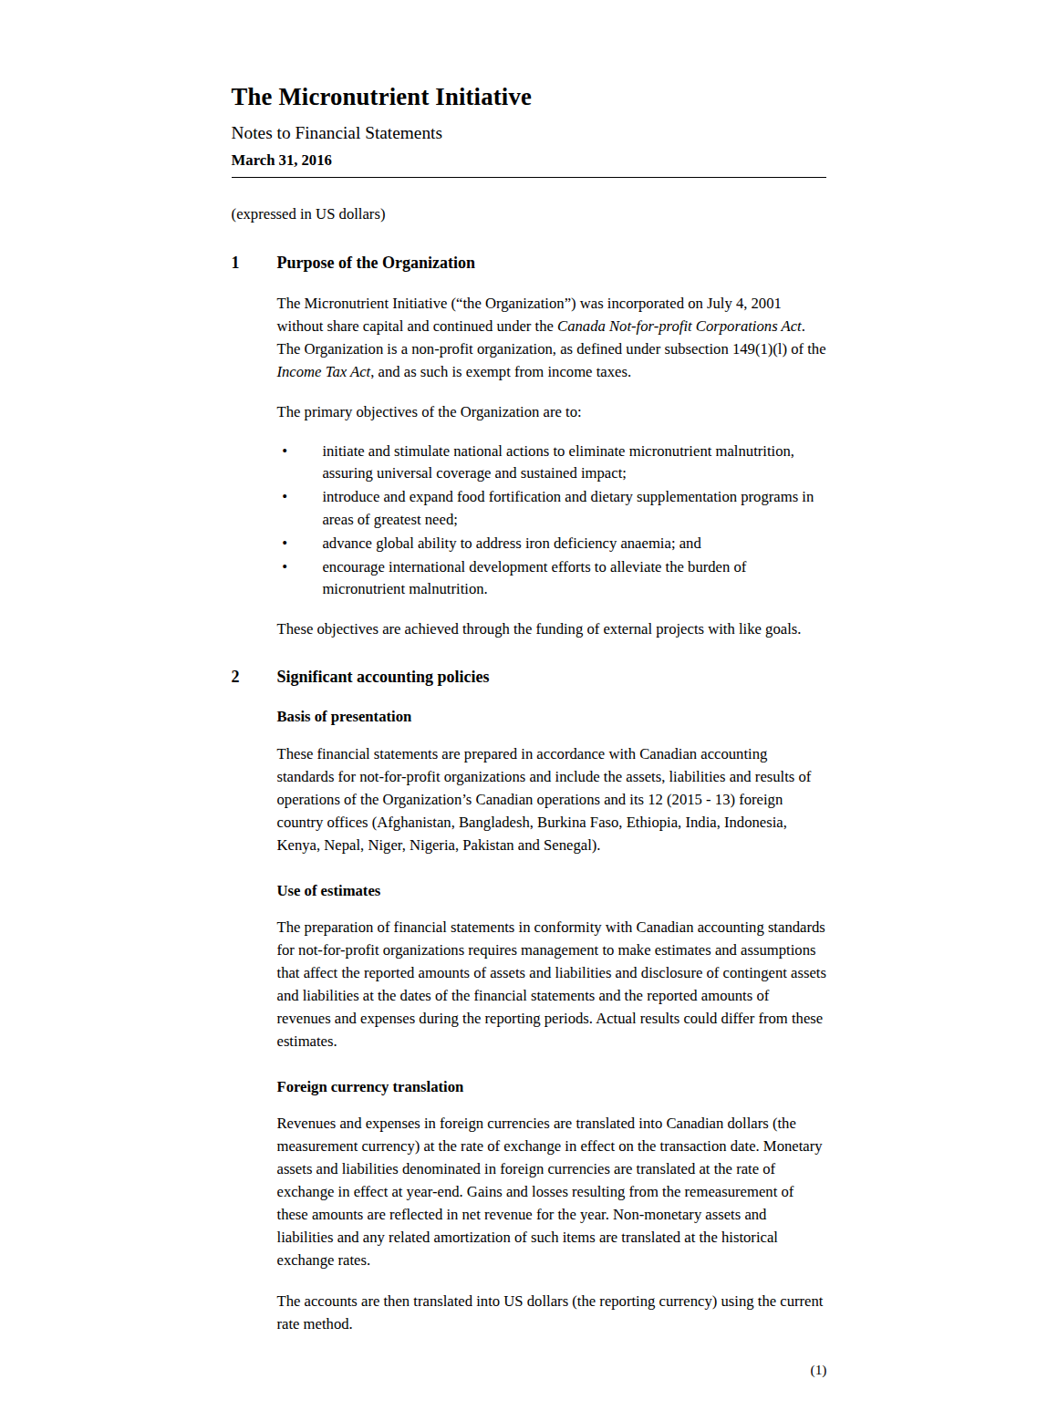The Micronutrient Initiative
Notes to Financial Statements
March 31, 2016
(expressed in US dollars)
1 Purpose of the Organization
The Micronutrient Initiative (“the Organization”) was incorporated on July 4, 2001 without share capital and continued under the Canada Not-for-profit Corporations Act. The Organization is a non-profit organization, as defined under subsection 149(1)(l) of the Income Tax Act, and as such is exempt from income taxes.
The primary objectives of the Organization are to:
initiate and stimulate national actions to eliminate micronutrient malnutrition, assuring universal coverage and sustained impact;
introduce and expand food fortification and dietary supplementation programs in areas of greatest need;
advance global ability to address iron deficiency anaemia; and
encourage international development efforts to alleviate the burden of micronutrient malnutrition.
These objectives are achieved through the funding of external projects with like goals.
2 Significant accounting policies
Basis of presentation
These financial statements are prepared in accordance with Canadian accounting standards for not-for-profit organizations and include the assets, liabilities and results of operations of the Organization’s Canadian operations and its 12 (2015 - 13) foreign country offices (Afghanistan, Bangladesh, Burkina Faso, Ethiopia, India, Indonesia, Kenya, Nepal, Niger, Nigeria, Pakistan and Senegal).
Use of estimates
The preparation of financial statements in conformity with Canadian accounting standards for not-for-profit organizations requires management to make estimates and assumptions that affect the reported amounts of assets and liabilities and disclosure of contingent assets and liabilities at the dates of the financial statements and the reported amounts of revenues and expenses during the reporting periods. Actual results could differ from these estimates.
Foreign currency translation
Revenues and expenses in foreign currencies are translated into Canadian dollars (the measurement currency) at the rate of exchange in effect on the transaction date. Monetary assets and liabilities denominated in foreign currencies are translated at the rate of exchange in effect at year-end. Gains and losses resulting from the remeasurement of these amounts are reflected in net revenue for the year. Non-monetary assets and liabilities and any related amortization of such items are translated at the historical exchange rates.
The accounts are then translated into US dollars (the reporting currency) using the current rate method.
(1)